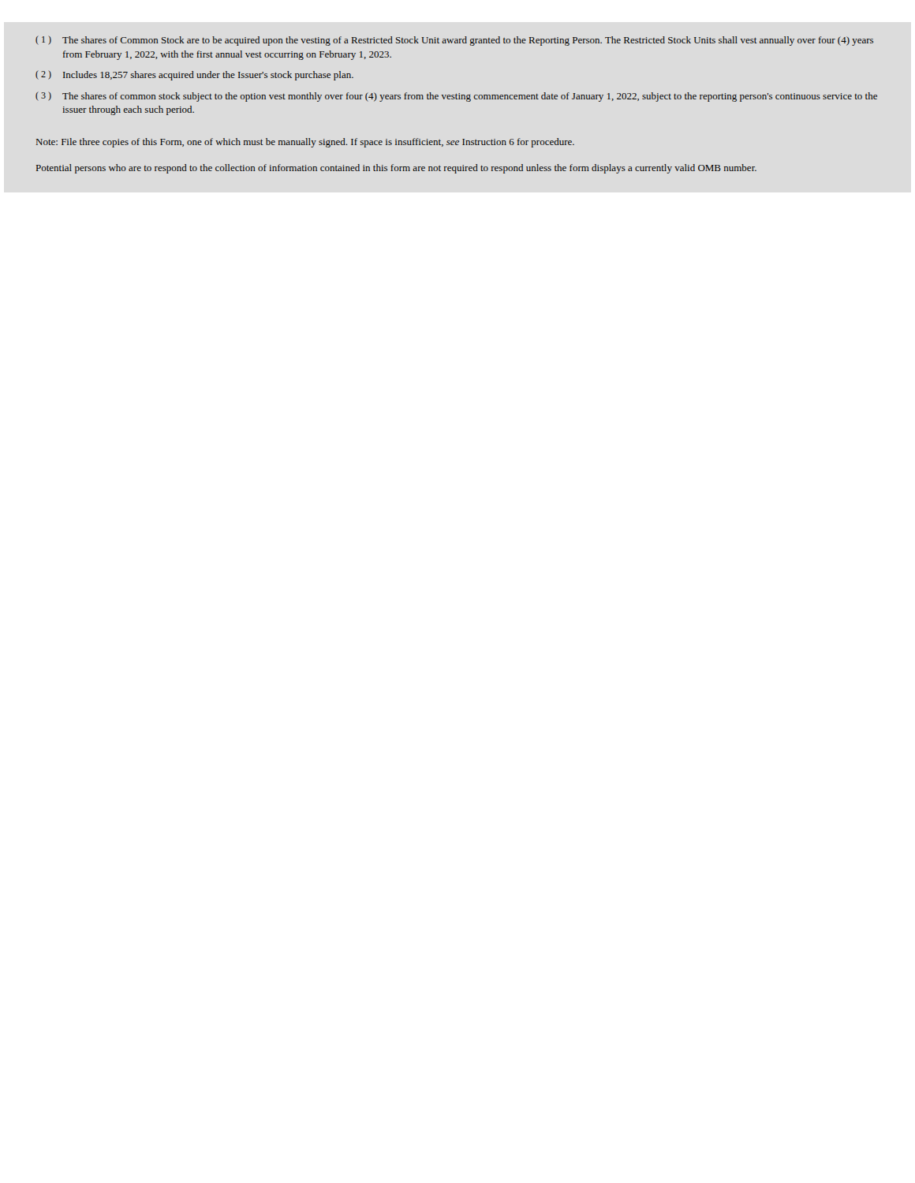| ( 1 ) | The shares of Common Stock are to be acquired upon the vesting of a Restricted Stock Unit award granted to the Reporting Person. The Restricted Stock Units shall vest annually over four (4) years from February 1, 2022, with the first annual vest occurring on February 1, 2023. |
| ( 2 ) | Includes 18,257 shares acquired under the Issuer's stock purchase plan. |
| ( 3 ) | The shares of common stock subject to the option vest monthly over four (4) years from the vesting commencement date of January 1, 2022, subject to the reporting person's continuous service to the issuer through each such period. |
Note: File three copies of this Form, one of which must be manually signed. If space is insufficient, see Instruction 6 for procedure.
Potential persons who are to respond to the collection of information contained in this form are not required to respond unless the form displays a currently valid OMB number.